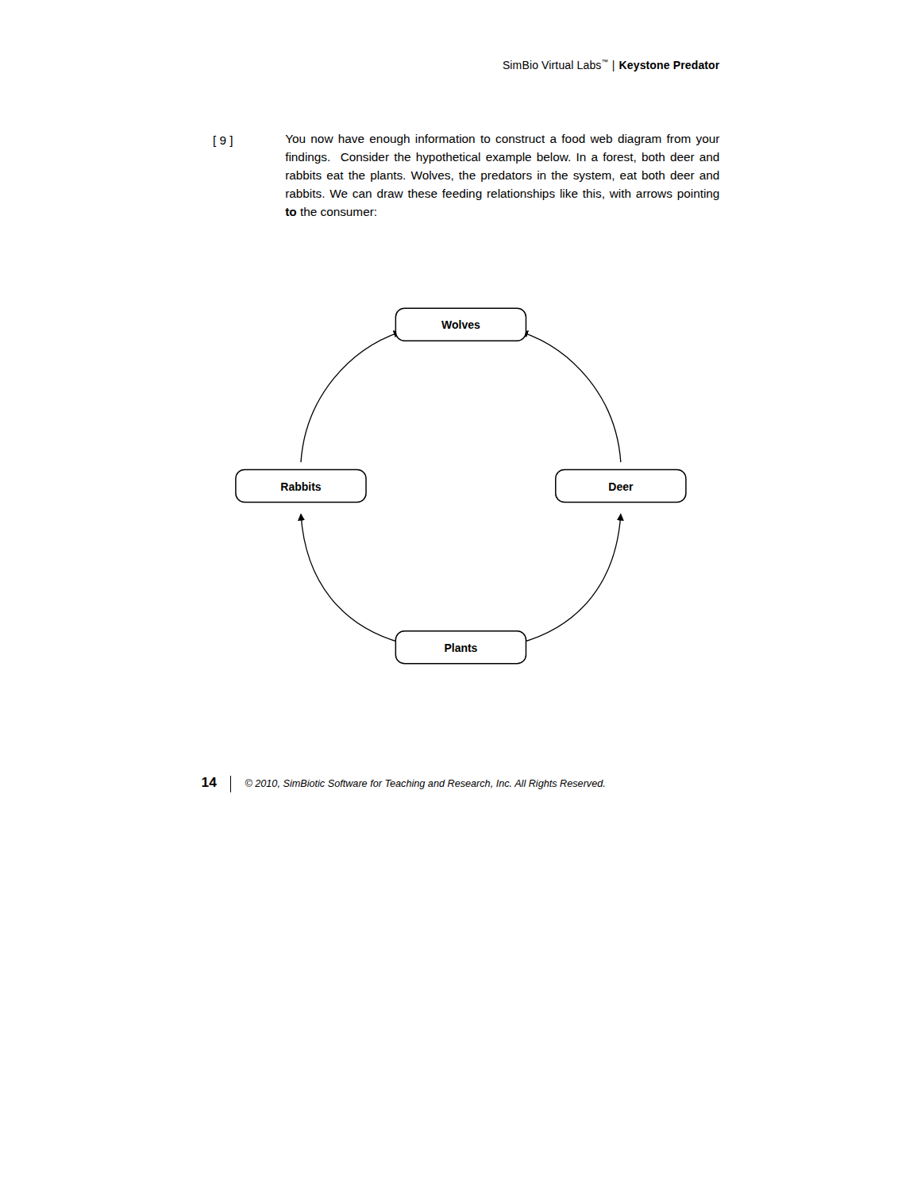SimBio Virtual Labs™|Keystone Predator
[ 9 ]
You now have enough information to construct a food web diagram from your findings. Consider the hypothetical example below. In a forest, both deer and rabbits eat the plants. Wolves, the predators in the system, eat both deer and rabbits. We can draw these feeding relationships like this, with arrows pointing to the consumer:
Hypothetical forest food web diagram Four boxes arranged in a circle: Wolves at top, Deer at right, Plants at bottom, Rabbits at left. Curved arrows point from Plants to Deer, from Deer to Wolves, from Plants to Rabbits, and from Rabbits to Wolves. Wolves Deer Rabbits Plants
14 © 2010, SimBiotic Software for Teaching and Research, Inc. All Rights Reserved.